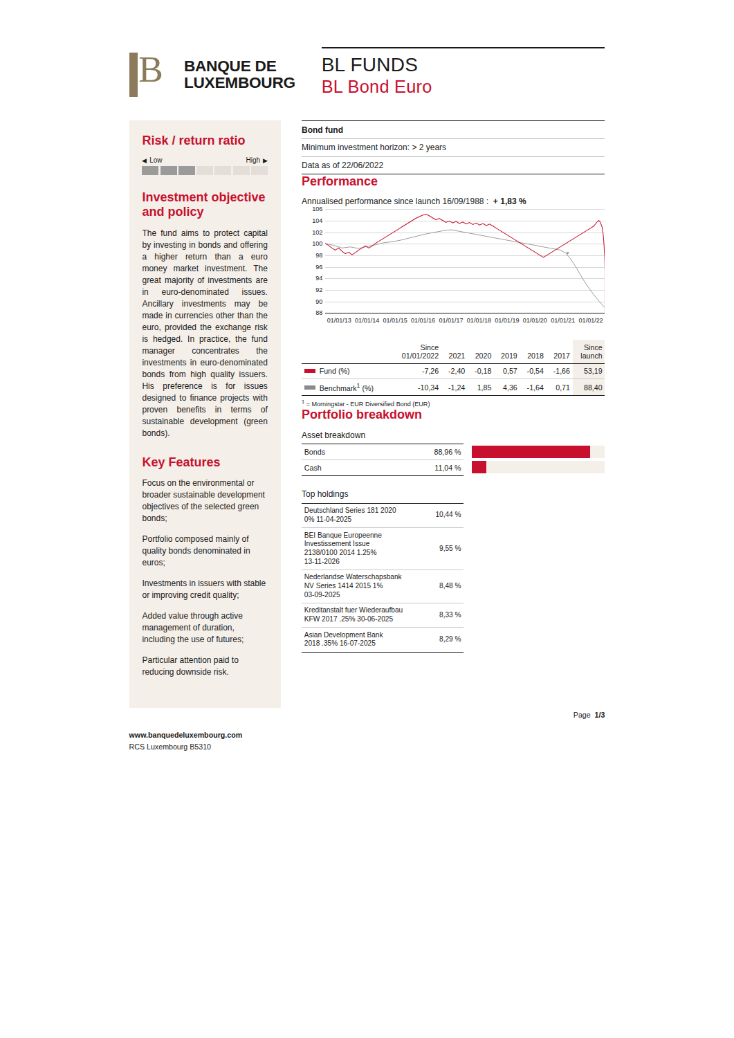B
Banque de
Luxembourg
BL FUNDS
BL Bond Euro
Risk / return ratio
Low High
Investment objective and policy
The fund aims to protect capital by investing in bonds and offering a higher return than a euro money market investment. The great majority of investments are in euro-denominated issues. Ancillary investments may be made in currencies other than the euro, provided the exchange risk is hedged. In practice, the fund manager concentrates the investments in euro-denominated bonds from high quality issuers. His preference is for issues designed to finance projects with proven benefits in terms of sustainable development (green bonds).
Key Features
Focus on the environmental or broader sustainable development objectives of the selected green bonds;
Portfolio composed mainly of quality bonds denominated in euros;
Investments in issuers with stable or improving credit quality;
Added value through active management of duration, including the use of futures;
Particular attention paid to reducing downside risk.
Bond fund
Minimum investment horizon: > 2 years
Data as of 22/06/2022
Performance
Annualised performance since launch 16/09/1988 : + 1,83 %
106
104
102
100
98
96
94
92
90
88
01/01/13 01/01/14 01/01/15 01/01/16 01/01/17 01/01/18 01/01/19 01/01/20 01/01/21 01/01/22
| | Since 01/01/2022 | 2021 | 2020 | 2019 | 2018 | 2017 | Since launch |
| --- | --- | --- | --- | --- | --- | --- | --- |
| Fund (%) | -7,26 | -2,40 | -0,18 | 0,57 | -0,54 | -1,66 | 53,19 |
| Benchmark 1 (%) | -10,34 | -1,24 | 1,85 | 4,36 | -1,64 | 0,71 | 88,40 |
1 = Morningstar - EUR Diversified Bond (EUR)
Portfolio breakdown
Asset breakdown
| Bonds | 88,96 % |
| Cash | 11,04 % |
Top holdings
| Deutschland Series 181 2020 0% 11-04-2025 | 10,44 % |
| BEI Banque Europeenne Investissement Issue 2138/0100 2014 1.25% 13-11-2026 | 9,55 % |
| Nederlandse Waterschapsbank NV Series 1414 2015 1% 03-09-2025 | 8,48 % |
| Kreditanstalt fuer Wiederaufbau KFW 2017 .25% 30-06-2025 | 8,33 % |
| Asian Development Bank 2018 .35% 16-07-2025 | 8,29 % |
Page 1/3
www.banquedeluxembourg.com
RCS Luxembourg B5310